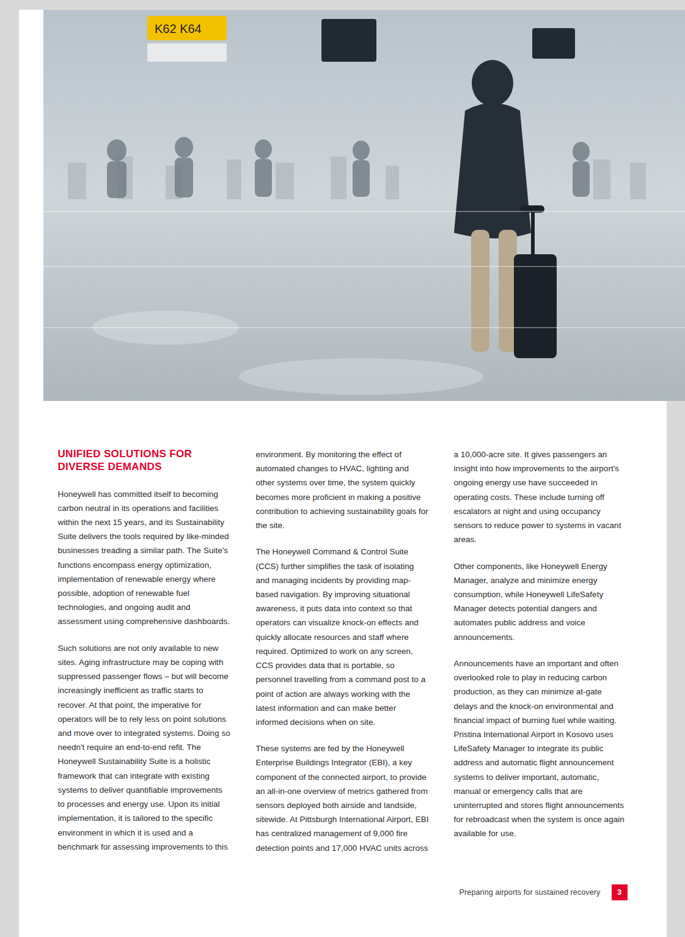Unified solutions for diverse demands
Honeywell has committed itself to becoming carbon neutral in its operations and facilities within the next 15 years, and its Sustainability Suite delivers the tools required by like-minded businesses treading a similar path. The Suite's functions encompass energy optimization, implementation of renewable energy where possible, adoption of renewable fuel technologies, and ongoing audit and assessment using comprehensive dashboards.
Such solutions are not only available to new sites. Aging infrastructure may be coping with suppressed passenger flows – but will become increasingly inefficient as traffic starts to recover. At that point, the imperative for operators will be to rely less on point solutions and move over to integrated systems. Doing so needn't require an end-to-end refit. The Honeywell Sustainability Suite is a holistic framework that can integrate with existing systems to deliver quantifiable improvements to processes and energy use. Upon its initial implementation, it is tailored to the specific environment in which it is used and a benchmark for assessing improvements to this environment. By monitoring the effect of automated changes to HVAC, lighting and other systems over time, the system quickly becomes more proficient in making a positive contribution to achieving sustainability goals for the site.
The Honeywell Command & Control Suite (CCS) further simplifies the task of isolating and managing incidents by providing map-based navigation. By improving situational awareness, it puts data into context so that operators can visualize knock-on effects and quickly allocate resources and staff where required. Optimized to work on any screen, CCS provides data that is portable, so personnel travelling from a command post to a point of action are always working with the latest information and can make better informed decisions when on site.
These systems are fed by the Honeywell Enterprise Buildings Integrator (EBI), a key component of the connected airport, to provide an all-in-one overview of metrics gathered from sensors deployed both airside and landside, sitewide. At Pittsburgh International Airport, EBI has centralized management of 9,000 fire detection points and 17,000 HVAC units across a 10,000-acre site. It gives passengers an insight into how improvements to the airport's ongoing energy use have succeeded in operating costs. These include turning off escalators at night and using occupancy sensors to reduce power to systems in vacant areas.
Other components, like Honeywell Energy Manager, analyze and minimize energy consumption, while Honeywell LifeSafety Manager detects potential dangers and automates public address and voice announcements.
Announcements have an important and often overlooked role to play in reducing carbon production, as they can minimize at-gate delays and the knock-on environmental and financial impact of burning fuel while waiting. Pristina International Airport in Kosovo uses LifeSafety Manager to integrate its public address and automatic flight announcement systems to deliver important, automatic, manual or emergency calls that are uninterrupted and stores flight announcements for rebroadcast when the system is once again available for use.
Preparing airports for sustained recovery 3